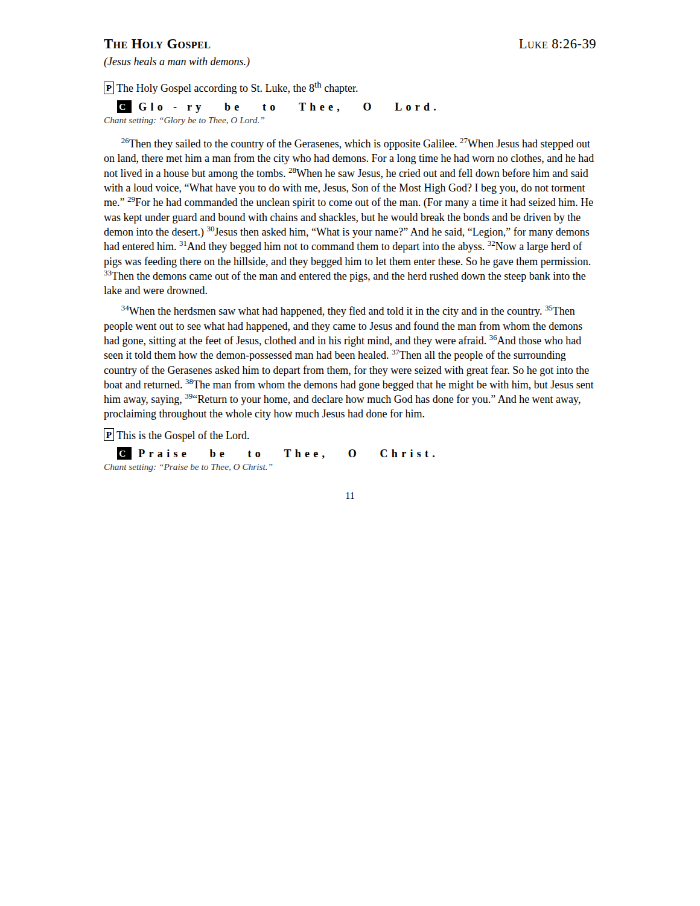The Holy Gospel
Luke 8:26-39
(Jesus heals a man with demons.)
P The Holy Gospel according to St. Luke, the 8th chapter.
C Glo - ry be to Thee, O Lord.
Chant setting: “Glory be to Thee, O Lord.”
26Then they sailed to the country of the Gerasenes, which is opposite Galilee. 27When Jesus had stepped out on land, there met him a man from the city who had demons. For a long time he had worn no clothes, and he had not lived in a house but among the tombs. 28When he saw Jesus, he cried out and fell down before him and said with a loud voice, “What have you to do with me, Jesus, Son of the Most High God? I beg you, do not torment me.” 29For he had commanded the unclean spirit to come out of the man. (For many a time it had seized him. He was kept under guard and bound with chains and shackles, but he would break the bonds and be driven by the demon into the desert.) 30Jesus then asked him, “What is your name?” And he said, “Legion,” for many demons had entered him. 31And they begged him not to command them to depart into the abyss. 32Now a large herd of pigs was feeding there on the hillside, and they begged him to let them enter these. So he gave them permission. 33Then the demons came out of the man and entered the pigs, and the herd rushed down the steep bank into the lake and were drowned.
34When the herdsmen saw what had happened, they fled and told it in the city and in the country. 35Then people went out to see what had happened, and they came to Jesus and found the man from whom the demons had gone, sitting at the feet of Jesus, clothed and in his right mind, and they were afraid. 36And those who had seen it told them how the demon-possessed man had been healed. 37Then all the people of the surrounding country of the Gerasenes asked him to depart from them, for they were seized with great fear. So he got into the boat and returned. 38The man from whom the demons had gone begged that he might be with him, but Jesus sent him away, saying, 39“Return to your home, and declare how much God has done for you.” And he went away, proclaiming throughout the whole city how much Jesus had done for him.
P This is the Gospel of the Lord.
C Praise be to Thee, O Christ.
Chant setting: “Praise be to Thee, O Christ.”
11